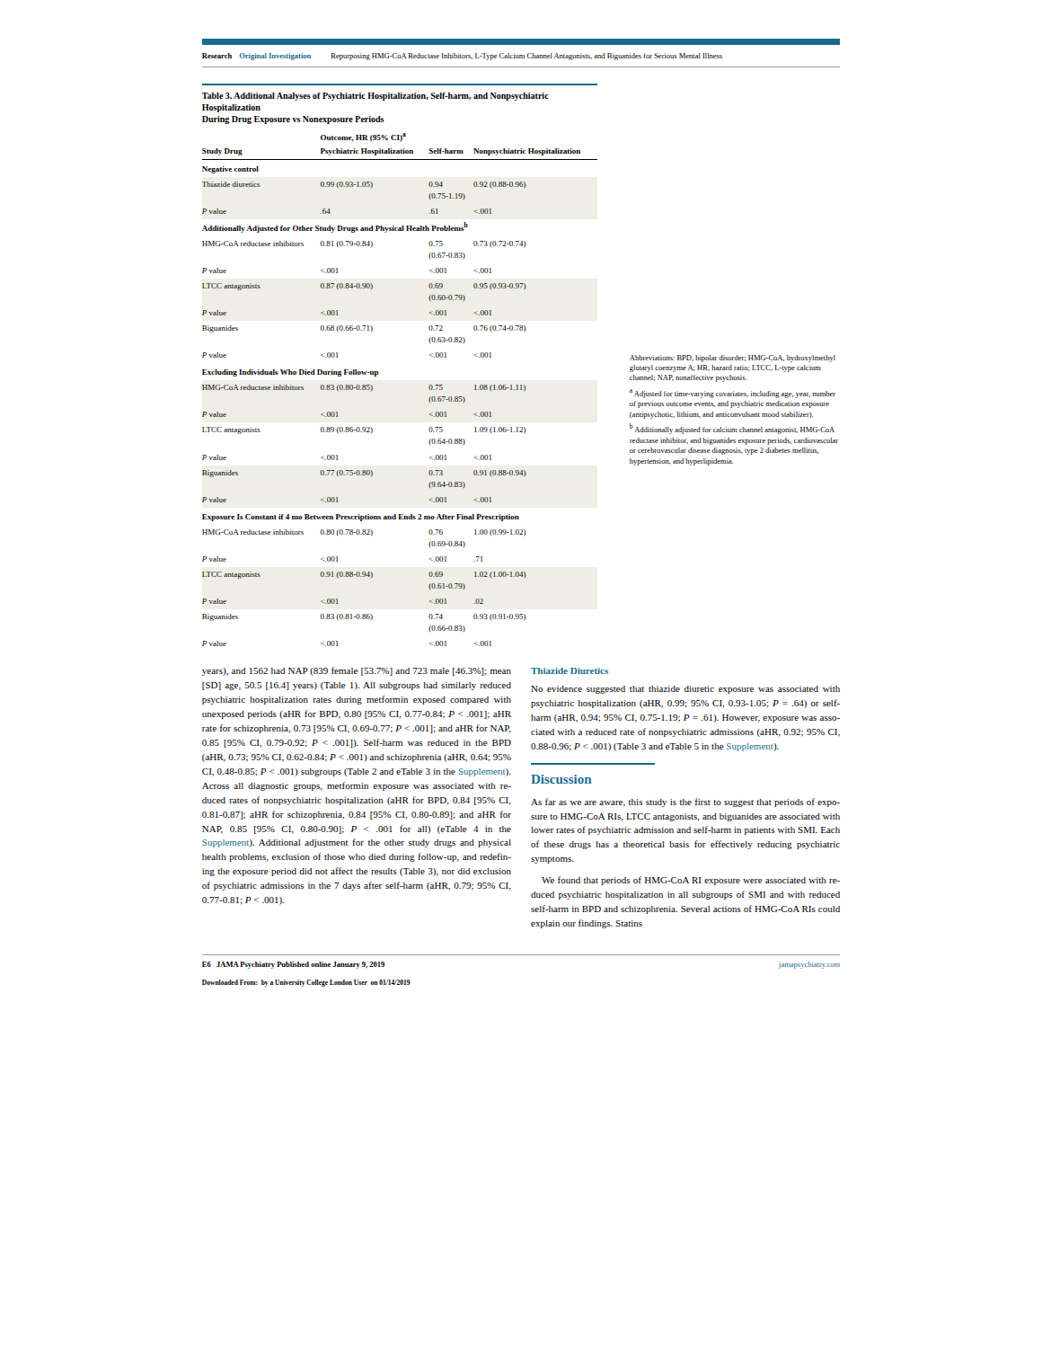Research Original Investigation Repurposing HMG-CoA Reductase Inhibitors, L-Type Calcium Channel Antagonists, and Biguanides for Serious Mental Illness
Table 3. Additional Analyses of Psychiatric Hospitalization, Self-harm, and Nonpsychiatric Hospitalization
During Drug Exposure vs Nonexposure Periods
| | Outcome, HR (95% CI) a |
| --- | --- |
| Study Drug | Psychiatric Hospitalization | Self-harm | Nonpsychiatric Hospitalization |
| Negative control |
| Thiazide diuretics | 0.99 (0.93-1.05) | 0.94 (0.75-1.19) | 0.92 (0.88-0.96) |
| P value | .64 | .61 | <.001 |
| Additionally Adjusted for Other Study Drugs and Physical Health Problems b |
| HMG-CoA reductase inhibitors | 0.81 (0.79-0.84) | 0.75 (0.67-0.83) | 0.73 (0.72-0.74) |
| P value | <.001 | <.001 | <.001 |
| LTCC antagonists | 0.87 (0.84-0.90) | 0.69 (0.60-0.79) | 0.95 (0.93-0.97) |
| P value | <.001 | <.001 | <.001 |
| Biguanides | 0.68 (0.66-0.71) | 0.72 (0.63-0.82) | 0.76 (0.74-0.78) |
| P value | <.001 | <.001 | <.001 |
| Excluding Individuals Who Died During Follow-up |
| HMG-CoA reductase inhibitors | 0.83 (0.80-0.85) | 0.75 (0.67-0.85) | 1.08 (1.06-1.11) |
| P value | <.001 | <.001 | <.001 |
| LTCC antagonists | 0.89 (0.86-0.92) | 0.75 (0.64-0.88) | 1.09 (1.06-1.12) |
| P value | <.001 | <.001 | <.001 |
| Biguanides | 0.77 (0.75-0.80) | 0.73 (9.64-0.83) | 0.91 (0.88-0.94) |
| P value | <.001 | <.001 | <.001 |
| Exposure Is Constant if 4 mo Between Prescriptions and Ends 2 mo After Final Prescription |
| HMG-CoA reductase inhibitors | 0.80 (0.78-0.82) | 0.76 (0.69-0.84) | 1.00 (0.99-1.02) |
| P value | <.001 | <.001 | .71 |
| LTCC antagonists | 0.91 (0.88-0.94) | 0.69 (0.61-0.79) | 1.02 (1.00-1.04) |
| P value | <.001 | <.001 | .02 |
| Biguanides | 0.83 (0.81-0.86) | 0.74 (0.66-0.83) | 0.93 (0.91-0.95) |
| P value | <.001 | <.001 | <.001 |
Abbreviations: BPD, bipolar disorder; HMG-CoA, hydroxylmethyl glutaryl coenzyme A; HR, hazard ratio; LTCC, L-type calcium channel; NAP, nonaffective psychosis.
a Adjusted for time-varying covariates, including age, year, number of previous outcome events, and psychiatric medication exposure (antipsychotic, lithium, and anticonvulsant mood stabilizer).
b Additionally adjusted for calcium channel antagonist, HMG-CoA reductase inhibitor, and biguanides exposure periods, cardiovascular or cerebrovascular disease diagnosis, type 2 diabetes mellitus, hypertension, and hyperlipidemia.
years), and 1562 had NAP (839 female [53.7%] and 723 male [46.3%]; mean [SD] age, 50.5 [16.4] years) (Table 1). All subgroups had similarly reduced psychiatric hospitalization rates during metformin exposed compared with unexposed periods (aHR for BPD, 0.80 [95% CI, 0.77-0.84; P < .001]; aHR rate for schizophrenia, 0.73 [95% CI, 0.69-0.77; P < .001]; and aHR for NAP, 0.85 [95% CI, 0.79-0.92; P < .001]). Self-harm was reduced in the BPD (aHR, 0.73; 95% CI, 0.62-0.84; P < .001) and schizophrenia (aHR, 0.64; 95% CI, 0.48-0.85; P < .001) subgroups (Table 2 and eTable 3 in the Supplement). Across all diagnostic groups, metformin exposure was associated with reduced rates of nonpsychiatric hospitalization (aHR for BPD, 0.84 [95% CI, 0.81-0.87]; aHR for schizophrenia, 0.84 [95% CI, 0.80-0.89]; and aHR for NAP, 0.85 [95% CI, 0.80-0.90]; P < .001 for all) (eTable 4 in the Supplement). Additional adjustment for the other study drugs and physical health problems, exclusion of those who died during follow-up, and redefining the exposure period did not affect the results (Table 3), nor did exclusion of psychiatric admissions in the 7 days after self-harm (aHR, 0.79; 95% CI, 0.77-0.81; P < .001).
Thiazide Diuretics
No evidence suggested that thiazide diuretic exposure was associated with psychiatric hospitalization (aHR, 0.99; 95% CI, 0.93-1.05; P = .64) or self-harm (aHR, 0.94; 95% CI, 0.75-1.19; P = .61). However, exposure was associated with a reduced rate of nonpsychiatric admissions (aHR, 0.92; 95% CI, 0.88-0.96; P < .001) (Table 3 and eTable 5 in the Supplement).
Discussion
As far as we are aware, this study is the first to suggest that periods of exposure to HMG-CoA RIs, LTCC antagonists, and biguanides are associated with lower rates of psychiatric admission and self-harm in patients with SMI. Each of these drugs has a theoretical basis for effectively reducing psychiatric symptoms.
We found that periods of HMG-CoA RI exposure were associated with reduced psychiatric hospitalization in all subgroups of SMI and with reduced self-harm in BPD and schizophrenia. Several actions of HMG-CoA RIs could explain our findings. Statins
E6 JAMA Psychiatry Published online January 9, 2019
jamapsychiatry.com
Downloaded From: by a University College London User on 01/14/2019